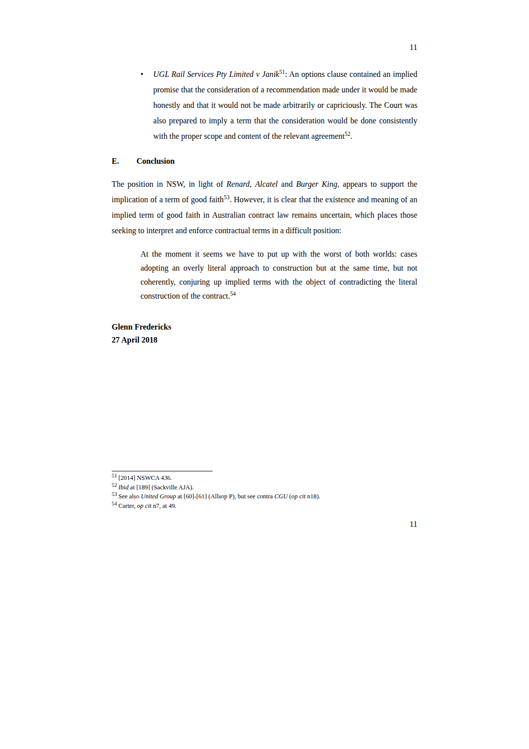11
UGL Rail Services Pty Limited v Janik51: An options clause contained an implied promise that the consideration of a recommendation made under it would be made honestly and that it would not be made arbitrarily or capriciously. The Court was also prepared to imply a term that the consideration would be done consistently with the proper scope and content of the relevant agreement52.
E. Conclusion
The position in NSW, in light of Renard, Alcatel and Burger King, appears to support the implication of a term of good faith53. However, it is clear that the existence and meaning of an implied term of good faith in Australian contract law remains uncertain, which places those seeking to interpret and enforce contractual terms in a difficult position:
At the moment it seems we have to put up with the worst of both worlds: cases adopting an overly literal approach to construction but at the same time, but not coherently, conjuring up implied terms with the object of contradicting the literal construction of the contract.54
Glenn Fredericks
27 April 2018
51[2014] NSWCA 436.
52Ibid at [189] (Sackville AJA).
53See also United Group at [60]-[61] (Allsop P), but see contra CGU (op cit n18).
54Carter, op cit n7, at 49.
11